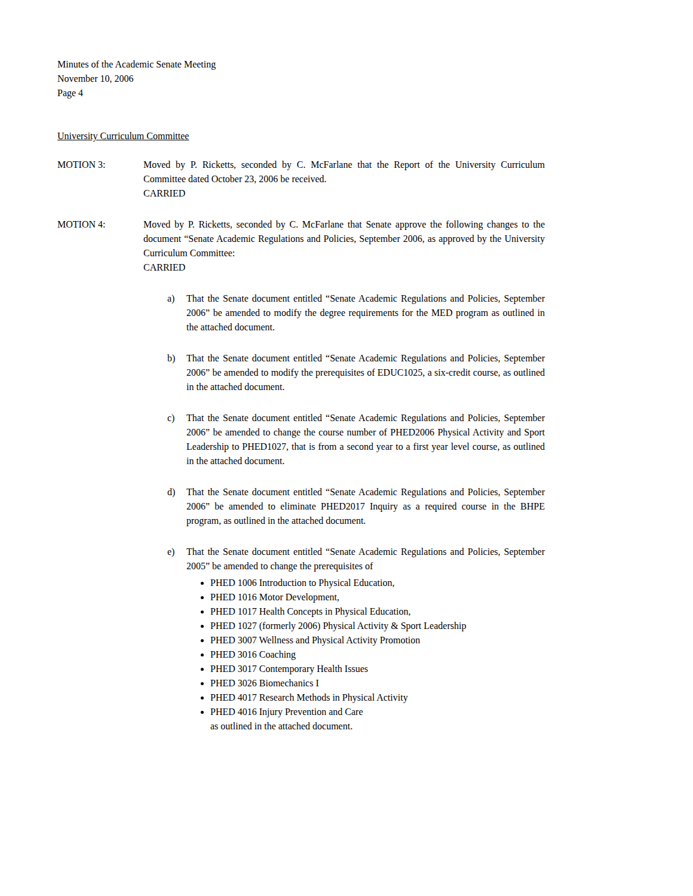Minutes of the Academic Senate Meeting
November 10, 2006
Page 4
University Curriculum Committee
MOTION 3:
Moved by P. Ricketts, seconded by C. McFarlane that the Report of the University Curriculum Committee dated October 23, 2006 be received.
CARRIED
MOTION 4:
Moved by P. Ricketts, seconded by C. McFarlane that Senate approve the following changes to the document “Senate Academic Regulations and Policies, September 2006, as approved by the University Curriculum Committee:
CARRIED
a) That the Senate document entitled “Senate Academic Regulations and Policies, September 2006” be amended to modify the degree requirements for the MED program as outlined in the attached document.
b) That the Senate document entitled “Senate Academic Regulations and Policies, September 2006” be amended to modify the prerequisites of EDUC1025, a six-credit course, as outlined in the attached document.
c) That the Senate document entitled “Senate Academic Regulations and Policies, September 2006” be amended to change the course number of PHED2006 Physical Activity and Sport Leadership to PHED1027, that is from a second year to a first year level course, as outlined in the attached document.
d) That the Senate document entitled “Senate Academic Regulations and Policies, September 2006” be amended to eliminate PHED2017 Inquiry as a required course in the BHPE program, as outlined in the attached document.
e) That the Senate document entitled “Senate Academic Regulations and Policies, September 2005” be amended to change the prerequisites of
PHED 1006 Introduction to Physical Education,
PHED 1016 Motor Development,
PHED 1017 Health Concepts in Physical Education,
PHED 1027 (formerly 2006) Physical Activity & Sport Leadership
PHED 3007 Wellness and Physical Activity Promotion
PHED 3016 Coaching
PHED 3017 Contemporary Health Issues
PHED 3026 Biomechanics I
PHED 4017 Research Methods in Physical Activity
PHED 4016 Injury Prevention and Care
as outlined in the attached document.